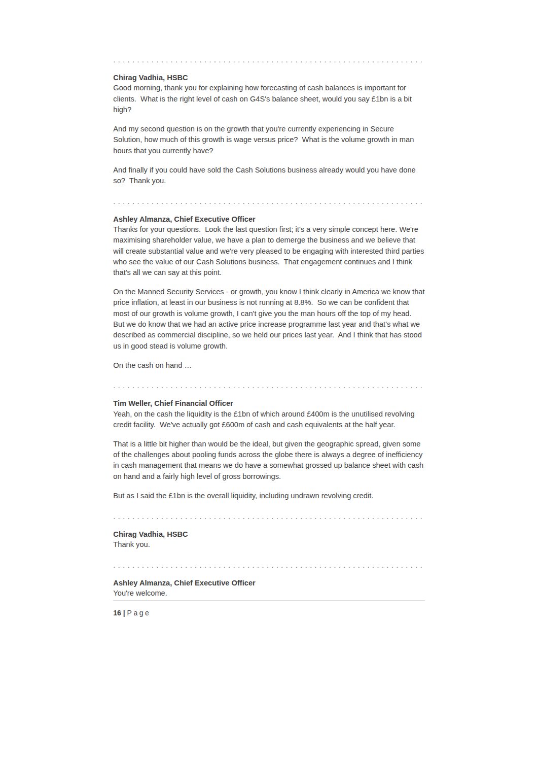. . . . . . . . . . . . . . . . . . . . . . . . . . . . . . . . . . . . . . . . . . . . . . . . . . . . . . . . . . . . . . . . . .
Chirag Vadhia, HSBC
Good morning, thank you for explaining how forecasting of cash balances is important for clients. What is the right level of cash on G4S's balance sheet, would you say £1bn is a bit high?
And my second question is on the growth that you're currently experiencing in Secure Solution, how much of this growth is wage versus price? What is the volume growth in man hours that you currently have?
And finally if you could have sold the Cash Solutions business already would you have done so? Thank you.
. . . . . . . . . . . . . . . . . . . . . . . . . . . . . . . . . . . . . . . . . . . . . . . . . . . . . . . . . . . . . . . . . .
Ashley Almanza, Chief Executive Officer
Thanks for your questions. Look the last question first; it's a very simple concept here. We're maximising shareholder value, we have a plan to demerge the business and we believe that will create substantial value and we're very pleased to be engaging with interested third parties who see the value of our Cash Solutions business. That engagement continues and I think that's all we can say at this point.
On the Manned Security Services - or growth, you know I think clearly in America we know that price inflation, at least in our business is not running at 8.8%. So we can be confident that most of our growth is volume growth, I can't give you the man hours off the top of my head. But we do know that we had an active price increase programme last year and that's what we described as commercial discipline, so we held our prices last year. And I think that has stood us in good stead is volume growth.
On the cash on hand …
. . . . . . . . . . . . . . . . . . . . . . . . . . . . . . . . . . . . . . . . . . . . . . . . . . . . . . . . . . . . . . . . . .
Tim Weller, Chief Financial Officer
Yeah, on the cash the liquidity is the £1bn of which around £400m is the unutilised revolving credit facility. We've actually got £600m of cash and cash equivalents at the half year.
That is a little bit higher than would be the ideal, but given the geographic spread, given some of the challenges about pooling funds across the globe there is always a degree of inefficiency in cash management that means we do have a somewhat grossed up balance sheet with cash on hand and a fairly high level of gross borrowings.
But as I said the £1bn is the overall liquidity, including undrawn revolving credit.
. . . . . . . . . . . . . . . . . . . . . . . . . . . . . . . . . . . . . . . . . . . . . . . . . . . . . . . . . . . . . . . . . .
Chirag Vadhia, HSBC
Thank you.
. . . . . . . . . . . . . . . . . . . . . . . . . . . . . . . . . . . . . . . . . . . . . . . . . . . . . . . . . . . . . . . . . .
Ashley Almanza, Chief Executive Officer
You're welcome.
16 | Page